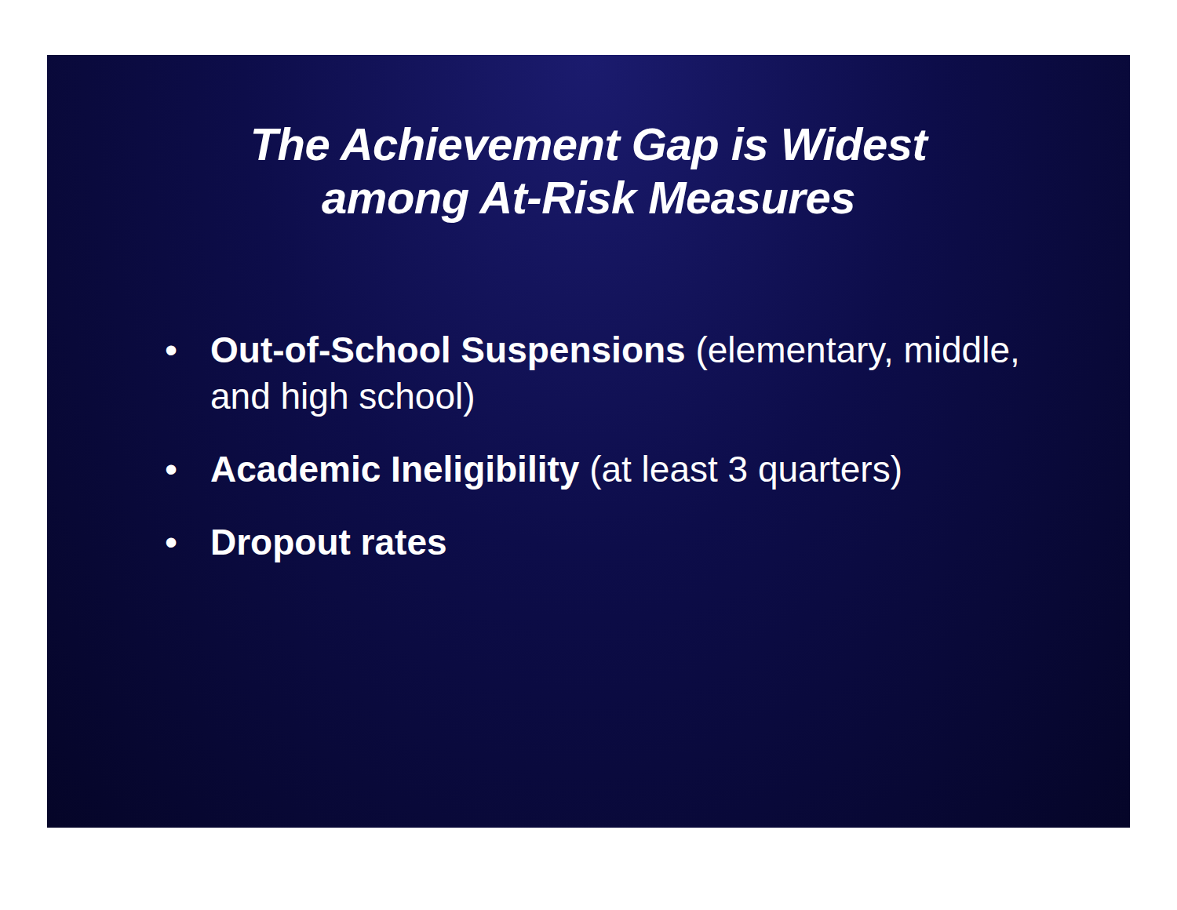The Achievement Gap is Widest
among At-Risk Measures
Out-of-School Suspensions (elementary, middle, and high school)
Academic Ineligibility (at least 3 quarters)
Dropout rates